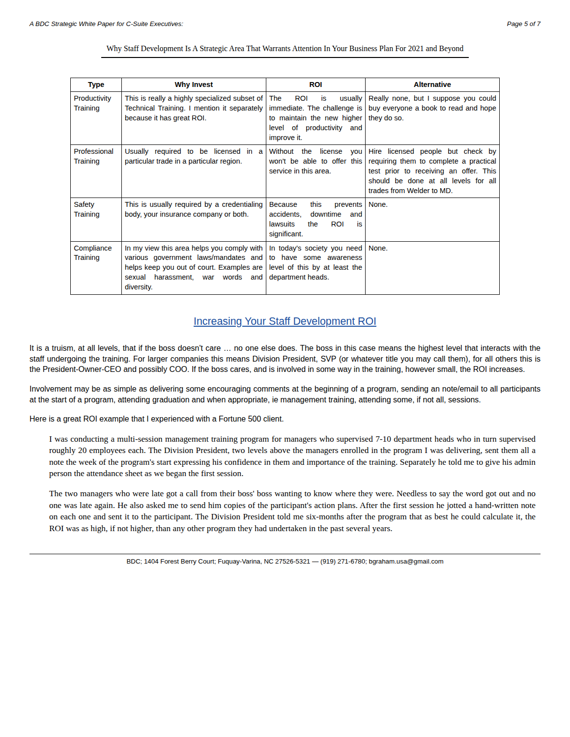A BDC Strategic White Paper for C-Suite Executives:
Page 5 of 7
Why Staff Development Is A Strategic Area That Warrants Attention In Your Business Plan For 2021 and Beyond
| Type | Why Invest | ROI | Alternative |
| --- | --- | --- | --- |
| Productivity Training | This is really a highly specialized subset of Technical Training. I mention it separately because it has great ROI. | The ROI is usually immediate. The challenge is to maintain the new higher level of productivity and improve it. | Really none, but I suppose you could buy everyone a book to read and hope they do so. |
| Professional Training | Usually required to be licensed in a particular trade in a particular region. | Without the license you won't be able to offer this service in this area. | Hire licensed people but check by requiring them to complete a practical test prior to receiving an offer. This should be done at all levels for all trades from Welder to MD. |
| Safety Training | This is usually required by a credentialing body, your insurance company or both. | Because this prevents accidents, downtime and lawsuits the ROI is significant. | None. |
| Compliance Training | In my view this area helps you comply with various government laws/mandates and helps keep you out of court. Examples are sexual harassment, war words and diversity. | In today's society you need to have some awareness level of this by at least the department heads. | None. |
Increasing Your Staff Development ROI
It is a truism, at all levels, that if the boss doesn't care … no one else does. The boss in this case means the highest level that interacts with the staff undergoing the training. For larger companies this means Division President, SVP (or whatever title you may call them), for all others this is the President-Owner-CEO and possibly COO. If the boss cares, and is involved in some way in the training, however small, the ROI increases.
Involvement may be as simple as delivering some encouraging comments at the beginning of a program, sending an note/email to all participants at the start of a program, attending graduation and when appropriate, ie management training, attending some, if not all, sessions.
Here is a great ROI example that I experienced with a Fortune 500 client.
I was conducting a multi-session management training program for managers who supervised 7-10 department heads who in turn supervised roughly 20 employees each. The Division President, two levels above the managers enrolled in the program I was delivering, sent them all a note the week of the program's start expressing his confidence in them and importance of the training. Separately he told me to give his admin person the attendance sheet as we began the first session.
The two managers who were late got a call from their boss' boss wanting to know where they were. Needless to say the word got out and no one was late again. He also asked me to send him copies of the participant's action plans. After the first session he jotted a hand-written note on each one and sent it to the participant. The Division President told me six-months after the program that as best he could calculate it, the ROI was as high, if not higher, than any other program they had undertaken in the past several years.
BDC; 1404 Forest Berry Court; Fuquay-Varina, NC 27526-5321 — (919) 271-6780; bgraham.usa@gmail.com